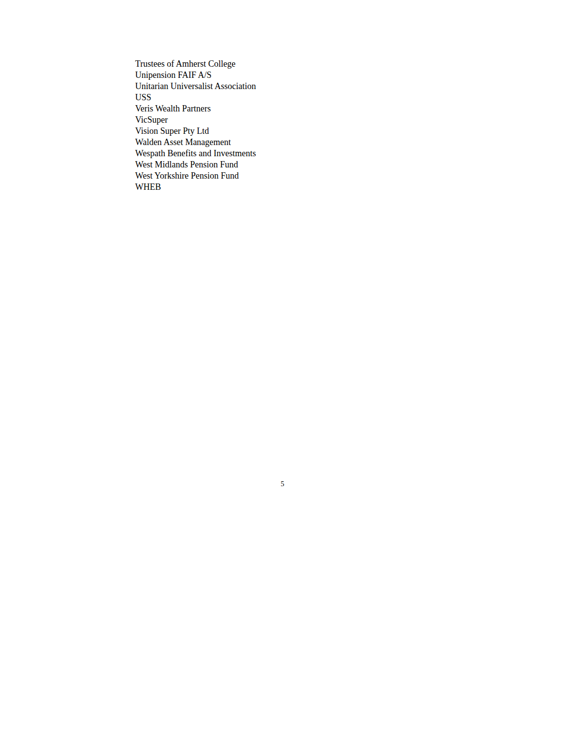Trustees of Amherst College
Unipension FAIF A/S
Unitarian Universalist Association
USS
Veris Wealth Partners
VicSuper
Vision Super Pty Ltd
Walden Asset Management
Wespath Benefits and Investments
West Midlands Pension Fund
West Yorkshire Pension Fund
WHEB
5